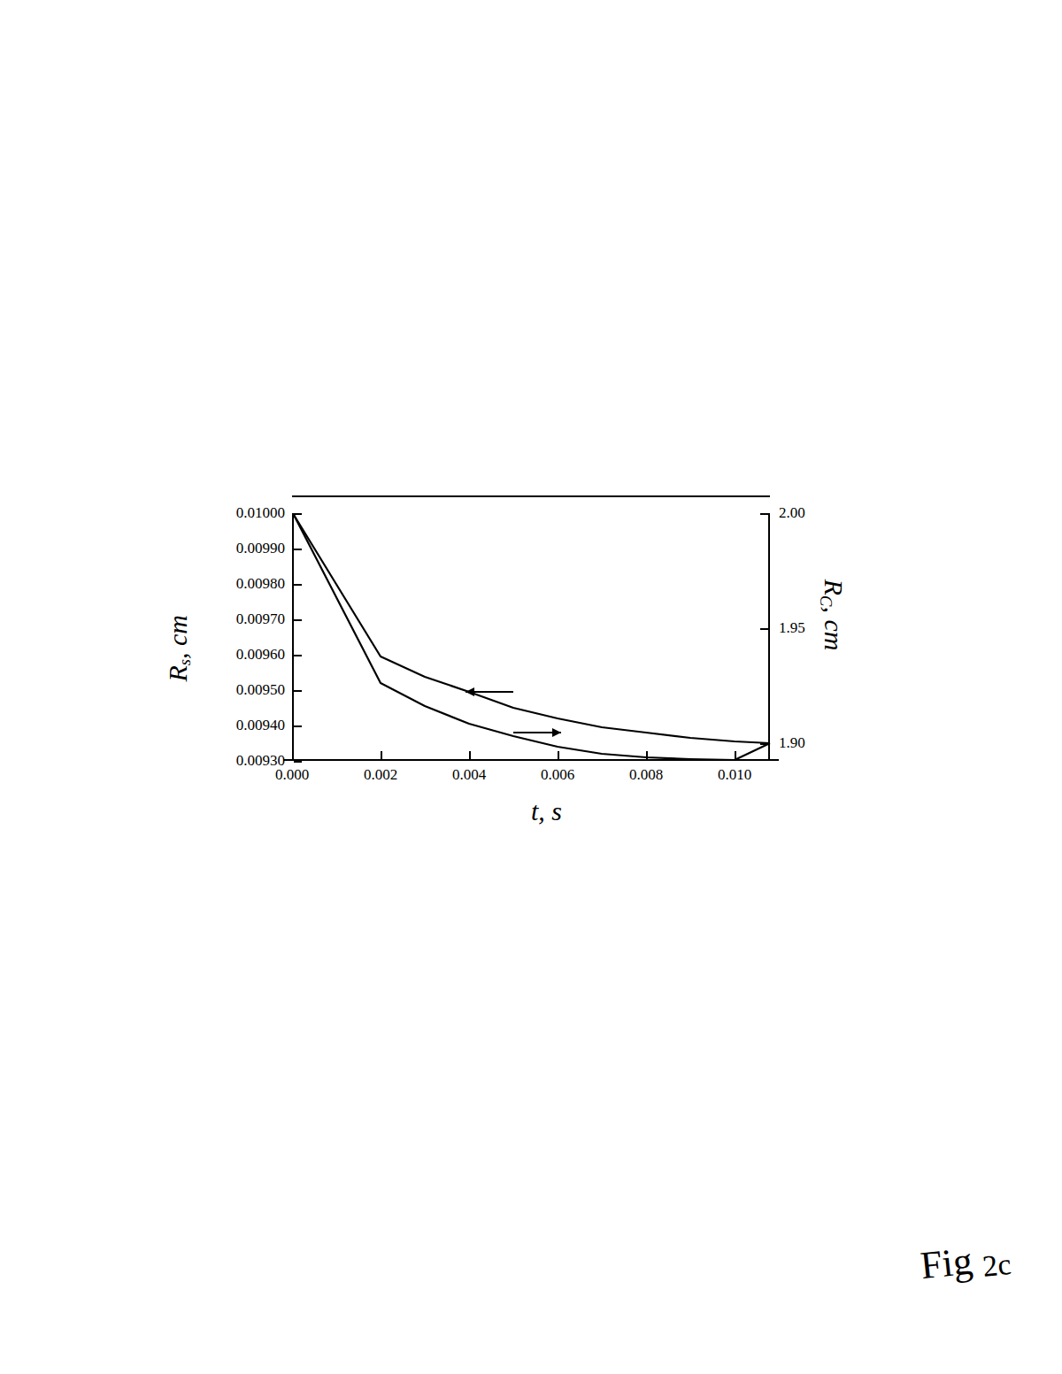Rs, cm
RC, cm
t, s
0.01000
0.00990
0.00980
0.00970
0.00960
0.00950
0.00940
0.00930
2.00
1.95
1.90
0.000
0.002
0.004
0.006
0.008
0.010
Fig 2c